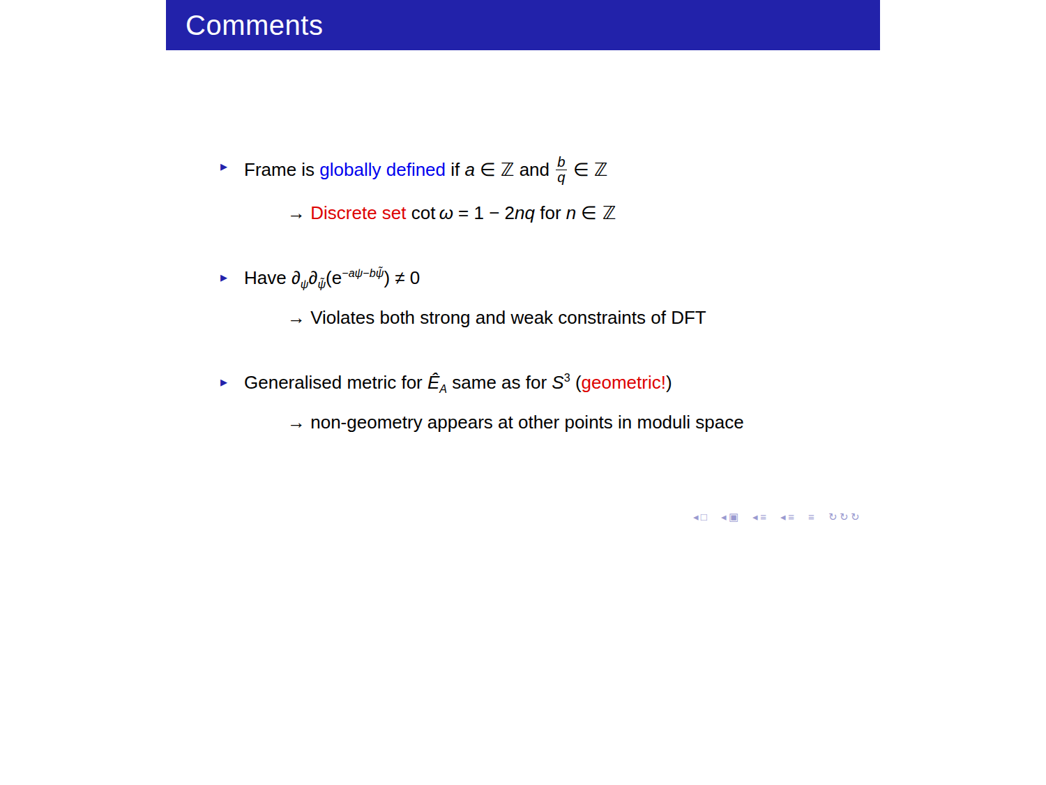Comments
Frame is globally defined if a ∈ ℤ and bq ∈ ℤ
→ Discrete set cot ω = 1 − 2nq for n ∈ ℤ
Have ∂ψ∂ψ̃(e−aψ−bψ̃) ≠ 0
→ Violates both strong and weak constraints of DFT
Generalised metric for ÊA same as for S3 (geometric!)
→ non-geometry appears at other points in moduli space
◂□ ◂▣ ◂≡ ◂≡ ≡ ↻↻↻